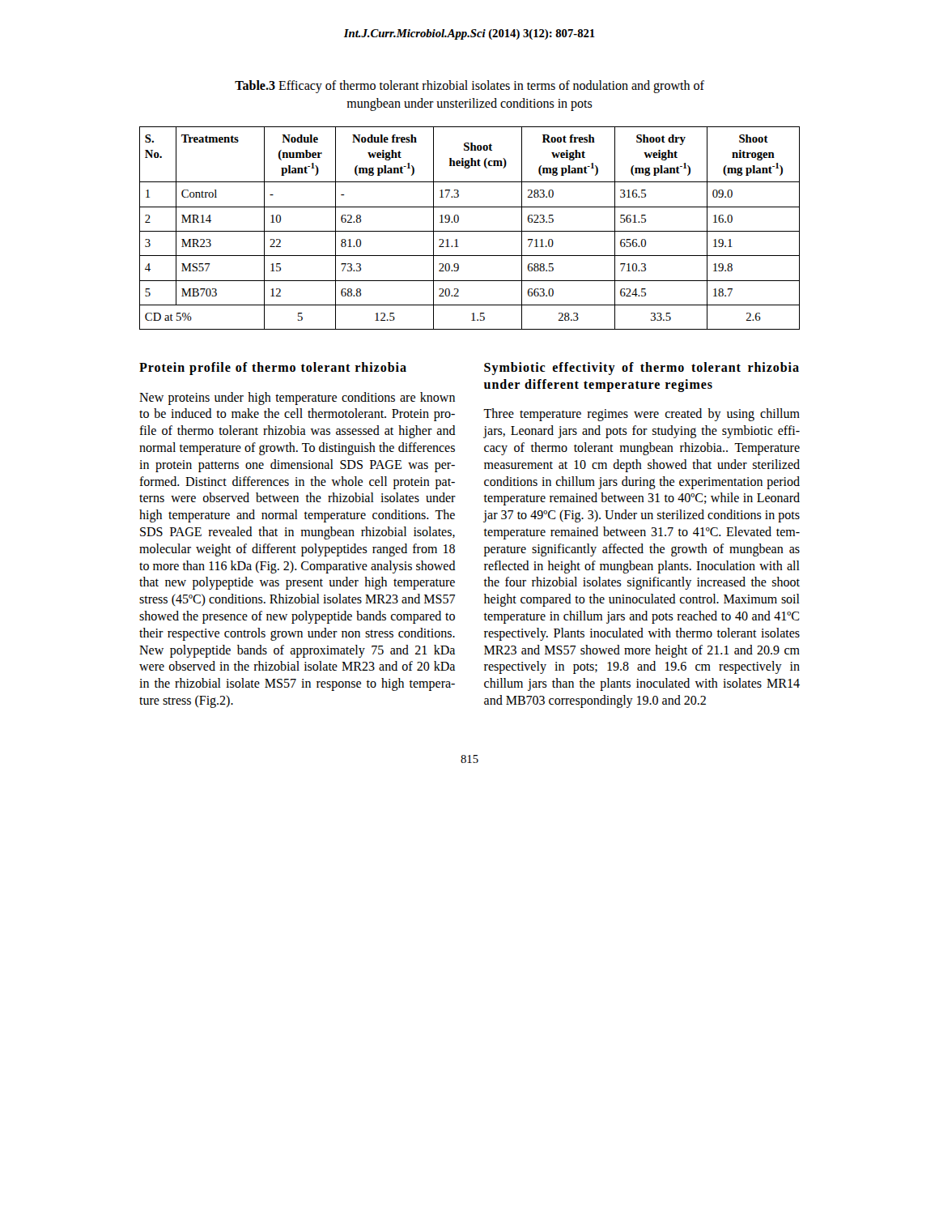Int.J.Curr.Microbiol.App.Sci (2014) 3(12): 807-821
Table.3 Efficacy of thermo tolerant rhizobial isolates in terms of nodulation and growth of
mungbean under unsterilized conditions in pots
| S. No. | Treatments | Nodule (number plant -1 ) | Nodule fresh weight (mg plant -1 ) | Shoot height (cm) | Root fresh weight (mg plant -1 ) | Shoot dry weight (mg plant -1 ) | Shoot nitrogen (mg plant -1 ) |
| --- | --- | --- | --- | --- | --- | --- | --- |
| 1 | Control | - | - | 17.3 | 283.0 | 316.5 | 09.0 |
| 2 | MR14 | 10 | 62.8 | 19.0 | 623.5 | 561.5 | 16.0 |
| 3 | MR23 | 22 | 81.0 | 21.1 | 711.0 | 656.0 | 19.1 |
| 4 | MS57 | 15 | 73.3 | 20.9 | 688.5 | 710.3 | 19.8 |
| 5 | MB703 | 12 | 68.8 | 20.2 | 663.0 | 624.5 | 18.7 |
| CD at 5% | 5 | 12.5 | 1.5 | 28.3 | 33.5 | 2.6 |
Protein profile of thermo tolerant rhizobia
New proteins under high temperature conditions are known to be induced to make the cell thermotolerant. Protein profile of thermo tolerant rhizobia was assessed at higher and normal temperature of growth. To distinguish the differences in protein patterns one dimensional SDS PAGE was performed. Distinct differences in the whole cell protein patterns were observed between the rhizobial isolates under high temperature and normal temperature conditions. The SDS PAGE revealed that in mungbean rhizobial isolates, molecular weight of different polypeptides ranged from 18 to more than 116 kDa (Fig. 2). Comparative analysis showed that new polypeptide was present under high temperature stress (45ºC) conditions. Rhizobial isolates MR23 and MS57 showed the presence of new polypeptide bands compared to their respective controls grown under non stress conditions. New polypeptide bands of approximately 75 and 21 kDa were observed in the rhizobial isolate MR23 and of 20 kDa in the rhizobial isolate MS57 in response to high temperature stress (Fig.2).
Symbiotic effectivity of thermo tolerant rhizobia under different temperature regimes
Three temperature regimes were created by using chillum jars, Leonard jars and pots for studying the symbiotic efficacy of thermo tolerant mungbean rhizobia.. Temperature measurement at 10 cm depth showed that under sterilized conditions in chillum jars during the experimentation period temperature remained between 31 to 40ºC; while in Leonard jar 37 to 49ºC (Fig. 3). Under un sterilized conditions in pots temperature remained between 31.7 to 41ºC. Elevated temperature significantly affected the growth of mungbean as reflected in height of mungbean plants. Inoculation with all the four rhizobial isolates significantly increased the shoot height compared to the uninoculated control. Maximum soil temperature in chillum jars and pots reached to 40 and 41ºC respectively. Plants inoculated with thermo tolerant isolates MR23 and MS57 showed more height of 21.1 and 20.9 cm respectively in pots; 19.8 and 19.6 cm respectively in chillum jars than the plants inoculated with isolates MR14 and MB703 correspondingly 19.0 and 20.2
815